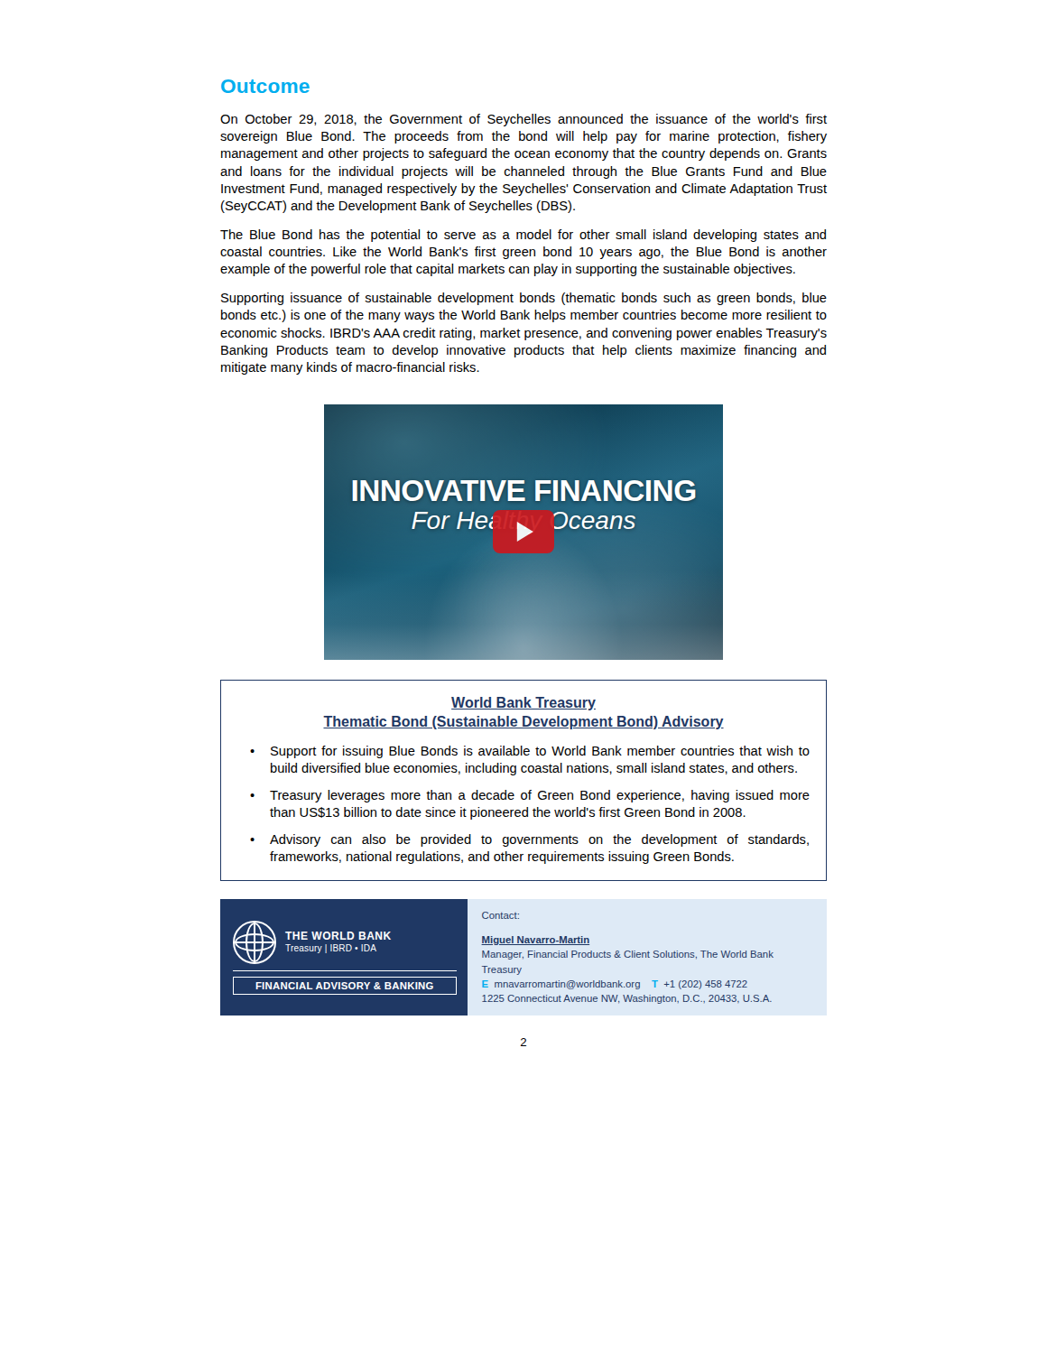Outcome
On October 29, 2018, the Government of Seychelles announced the issuance of the world's first sovereign Blue Bond. The proceeds from the bond will help pay for marine protection, fishery management and other projects to safeguard the ocean economy that the country depends on. Grants and loans for the individual projects will be channeled through the Blue Grants Fund and Blue Investment Fund, managed respectively by the Seychelles' Conservation and Climate Adaptation Trust (SeyCCAT) and the Development Bank of Seychelles (DBS).
The Blue Bond has the potential to serve as a model for other small island developing states and coastal countries. Like the World Bank's first green bond 10 years ago, the Blue Bond is another example of the powerful role that capital markets can play in supporting the sustainable objectives.
Supporting issuance of sustainable development bonds (thematic bonds such as green bonds, blue bonds etc.) is one of the many ways the World Bank helps member countries become more resilient to economic shocks. IBRD's AAA credit rating, market presence, and convening power enables Treasury's Banking Products team to develop innovative products that help clients maximize financing and mitigate many kinds of macro-financial risks.
INNOVATIVE FINANCING
For Healthy Oceans
World Bank Treasury
Thematic Bond (Sustainable Development Bond) Advisory
Support for issuing Blue Bonds is available to World Bank member countries that wish to build diversified blue economies, including coastal nations, small island states, and others.
Treasury leverages more than a decade of Green Bond experience, having issued more than US$13 billion to date since it pioneered the world's first Green Bond in 2008.
Advisory can also be provided to governments on the development of standards, frameworks, national regulations, and other requirements issuing Green Bonds.
THE WORLD BANK
WORLD BANK
Treasury | IBRD • IDA
FINANCIAL ADVISORY & BANKING
Contact:
Miguel Navarro-Martin
Manager, Financial Products & Client Solutions, The World Bank Treasury
E mnavarromartin@worldbank.org T +1 (202) 458 4722
1225 Connecticut Avenue NW, Washington, D.C., 20433, U.S.A.
2